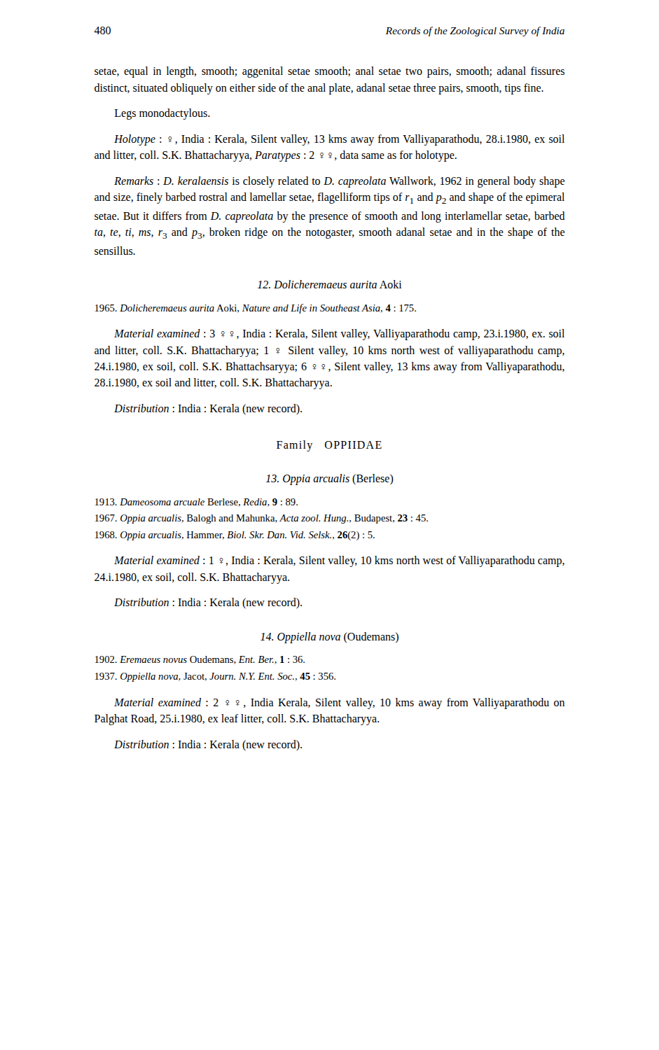480 Records of the Zoological Survey of India
setae, equal in length, smooth; aggenital setae smooth; anal setae two pairs, smooth; adanal fissures distinct, situated obliquely on either side of the anal plate, adanal setae three pairs, smooth, tips fine.
Legs monodactylous.
Holotype : ♀, India : Kerala, Silent valley, 13 kms away from Valliyaparathodu, 28.i.1980, ex soil and litter, coll. S.K. Bhattacharyya, Paratypes : 2 ♀♀, data same as for holotype.
Remarks : D. keralaensis is closely related to D. capreolata Wallwork, 1962 in general body shape and size, finely barbed rostral and lamellar setae, flagelliform tips of r1 and p2 and shape of the epimeral setae. But it differs from D. capreolata by the presence of smooth and long interlamellar setae, barbed ta, te, ti, ms, r3 and p3, broken ridge on the notogaster, smooth adanal setae and in the shape of the sensillus.
12. Dolicheremaeus aurita Aoki
1965. Dolicheremaeus aurita Aoki, Nature and Life in Southeast Asia, 4 : 175.
Material examined : 3 ♀♀, India : Kerala, Silent valley, Valliyaparathodu camp, 23.i.1980, ex. soil and litter, coll. S.K. Bhattacharyya; 1 ♀ Silent valley, 10 kms north west of valliyaparathodu camp, 24.i.1980, ex soil, coll. S.K. Bhattachsaryya; 6 ♀♀, Silent valley, 13 kms away from Valliyaparathodu, 28.i.1980, ex soil and litter, coll. S.K. Bhattacharyya.
Distribution : India : Kerala (new record).
Family OPPIIDAE
13. Oppia arcualis (Berlese)
1913. Dameosoma arcuale Berlese, Redia, 9 : 89.
1967. Oppia arcualis, Balogh and Mahunka, Acta zool. Hung., Budapest, 23 : 45.
1968. Oppia arcualis, Hammer, Biol. Skr. Dan. Vid. Selsk., 26(2) : 5.
Material examined : 1 ♀, India : Kerala, Silent valley, 10 kms north west of Valliyaparathodu camp, 24.i.1980, ex soil, coll. S.K. Bhattacharyya.
Distribution : India : Kerala (new record).
14. Oppiella nova (Oudemans)
1902. Eremaeus novus Oudemans, Ent. Ber., 1 : 36.
1937. Oppiella nova, Jacot, Journ. N.Y. Ent. Soc., 45 : 356.
Material examined : 2 ♀♀, India Kerala, Silent valley, 10 kms away from Valliyaparathodu on Palghat Road, 25.i.1980, ex leaf litter, coll. S.K. Bhattacharyya.
Distribution : India : Kerala (new record).